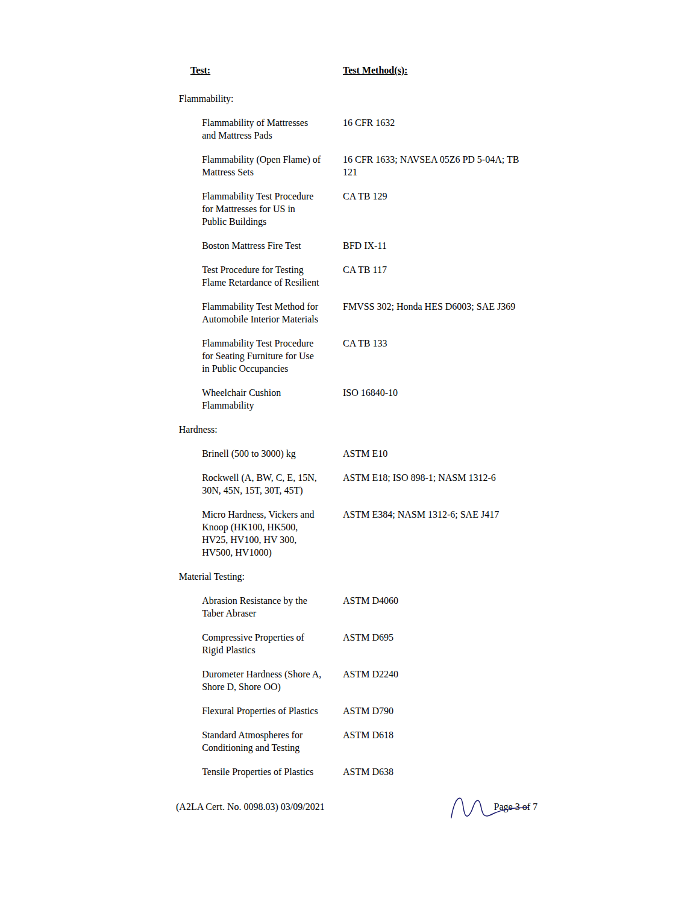| Test: | Test Method(s): |
| --- | --- |
| Flammability: |
| Flammability of Mattresses and Mattress Pads | 16 CFR 1632 |
| Flammability (Open Flame) of Mattress Sets | 16 CFR 1633; NAVSEA 05Z6 PD 5-04A; TB 121 |
| Flammability Test Procedure for Mattresses for US in Public Buildings | CA TB 129 |
| Boston Mattress Fire Test | BFD IX-11 |
| Test Procedure for Testing Flame Retardance of Resilient | CA TB 117 |
| Flammability Test Method for Automobile Interior Materials | FMVSS 302; Honda HES D6003; SAE J369 |
| Flammability Test Procedure for Seating Furniture for Use in Public Occupancies | CA TB 133 |
| Wheelchair Cushion Flammability | ISO 16840-10 |
| Hardness: |
| Brinell (500 to 3000) kg | ASTM E10 |
| Rockwell (A, BW, C, E, 15N, 30N, 45N, 15T, 30T, 45T) | ASTM E18; ISO 898-1; NASM 1312-6 |
| Micro Hardness, Vickers and Knoop (HK100, HK500, HV25, HV100, HV 300, HV500, HV1000) | ASTM E384; NASM 1312-6; SAE J417 |
| Material Testing: |
| Abrasion Resistance by the Taber Abraser | ASTM D4060 |
| Compressive Properties of Rigid Plastics | ASTM D695 |
| Durometer Hardness (Shore A, Shore D, Shore OO) | ASTM D2240 |
| Flexural Properties of Plastics | ASTM D790 |
| Standard Atmospheres for Conditioning and Testing | ASTM D618 |
| Tensile Properties of Plastics | ASTM D638 |
(A2LA Cert. No. 0098.03) 03/09/2021 Page 3 of 7